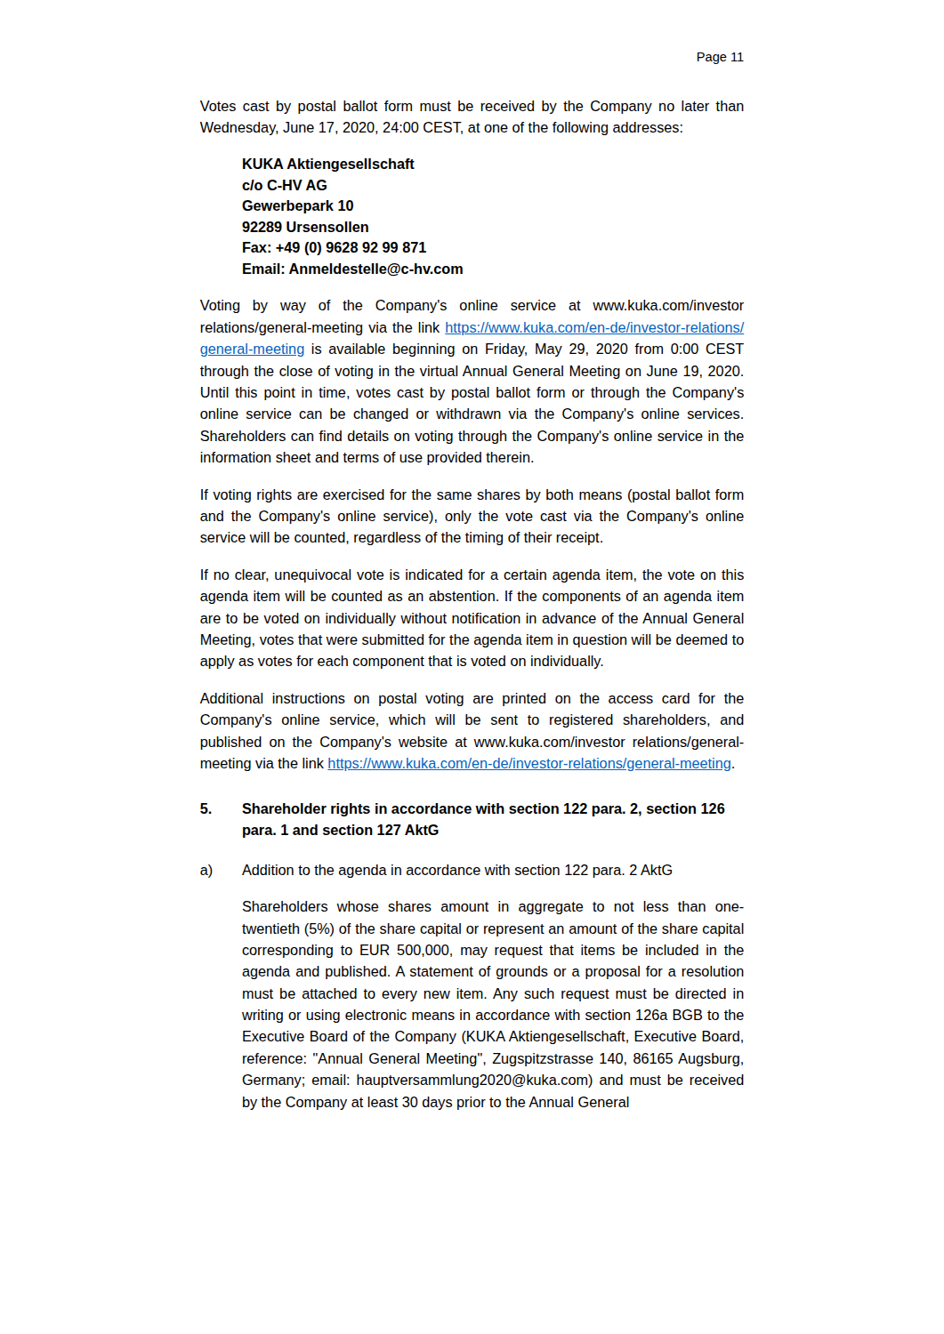Page 11
Votes cast by postal ballot form must be received by the Company no later than Wednesday, June 17, 2020, 24:00 CEST, at one of the following addresses:
KUKA Aktiengesellschaft
c/o C-HV AG
Gewerbepark 10
92289 Ursensollen
Fax: +49 (0) 9628 92 99 871
Email: Anmeldestelle@c-hv.com
Voting by way of the Company's online service at www.kuka.com/investor relations/general-meeting via the link https://www.kuka.com/en-de/investor-relations/general-meeting is available beginning on Friday, May 29, 2020 from 0:00 CEST through the close of voting in the virtual Annual General Meeting on June 19, 2020. Until this point in time, votes cast by postal ballot form or through the Company's online service can be changed or withdrawn via the Company's online services. Shareholders can find details on voting through the Company's online service in the information sheet and terms of use provided therein.
If voting rights are exercised for the same shares by both means (postal ballot form and the Company's online service), only the vote cast via the Company's online service will be counted, regardless of the timing of their receipt.
If no clear, unequivocal vote is indicated for a certain agenda item, the vote on this agenda item will be counted as an abstention. If the components of an agenda item are to be voted on individually without notification in advance of the Annual General Meeting, votes that were submitted for the agenda item in question will be deemed to apply as votes for each component that is voted on individually.
Additional instructions on postal voting are printed on the access card for the Company's online service, which will be sent to registered shareholders, and published on the Company's website at www.kuka.com/investor relations/general-meeting via the link https://www.kuka.com/en-de/investor-relations/general-meeting.
5.
Shareholder rights in accordance with section 122 para. 2, section 126 para. 1 and section 127 AktG
a)
Addition to the agenda in accordance with section 122 para. 2 AktG
Shareholders whose shares amount in aggregate to not less than one-twentieth (5%) of the share capital or represent an amount of the share capital corresponding to EUR 500,000, may request that items be included in the agenda and published. A statement of grounds or a proposal for a resolution must be attached to every new item. Any such request must be directed in writing or using electronic means in accordance with section 126a BGB to the Executive Board of the Company (KUKA Aktiengesellschaft, Executive Board, reference: "Annual General Meeting", Zugspitzstrasse 140, 86165 Augsburg, Germany; email: hauptversammlung2020@kuka.com) and must be received by the Company at least 30 days prior to the Annual General